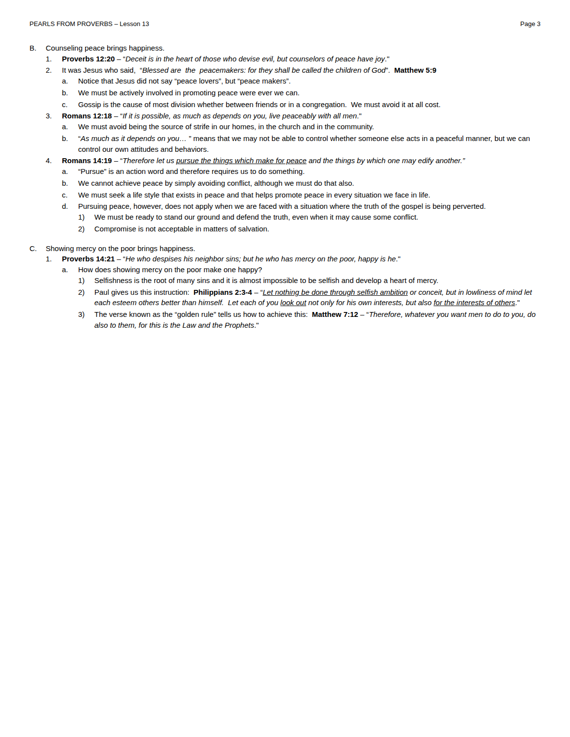PEARLS FROM PROVERBS – Lesson 13 Page 3
B. Counseling peace brings happiness.
1. Proverbs 12:20 – “Deceit is in the heart of those who devise evil, but counselors of peace have joy."
2. It was Jesus who said, “Blessed are the peacemakers: for they shall be called the children of God”. Matthew 5:9
a. Notice that Jesus did not say “peace lovers”, but “peace makers”.
b. We must be actively involved in promoting peace were ever we can.
c. Gossip is the cause of most division whether between friends or in a congregation. We must avoid it at all cost.
3. Romans 12:18 – “If it is possible, as much as depends on you, live peaceably with all men."
a. We must avoid being the source of strife in our homes, in the church and in the community.
b.“As much as it depends on you… ” means that we may not be able to control whether someone else acts in a peaceful manner, but we can control our own attitudes and behaviors.
4. Romans 14:19 – “Therefore let us pursue the things which make for peace and the things by which one may edify another.”
a.“Pursue” is an action word and therefore requires us to do something.
b. We cannot achieve peace by simply avoiding conflict, although we must do that also.
c. We must seek a life style that exists in peace and that helps promote peace in every situation we face in life.
d. Pursuing peace, however, does not apply when we are faced with a situation where the truth of the gospel is being perverted.
1) We must be ready to stand our ground and defend the truth, even when it may cause some conflict.
2) Compromise is not acceptable in matters of salvation.
C. Showing mercy on the poor brings happiness.
1. Proverbs 14:21 – “He who despises his neighbor sins; but he who has mercy on the poor, happy is he."
a. How does showing mercy on the poor make one happy?
1) Selfishness is the root of many sins and it is almost impossible to be selfish and develop a heart of mercy.
2) Paul gives us this instruction: Philippians 2:3-4 – “Let nothing be done through selfish ambition or conceit, but in lowliness of mind let each esteem others better than himself. Let each of you look out not only for his own interests, but also for the interests of others."
3) The verse known as the “golden rule” tells us how to achieve this: Matthew 7:12 – “Therefore, whatever you want men to do to you, do also to them, for this is the Law and the Prophets."